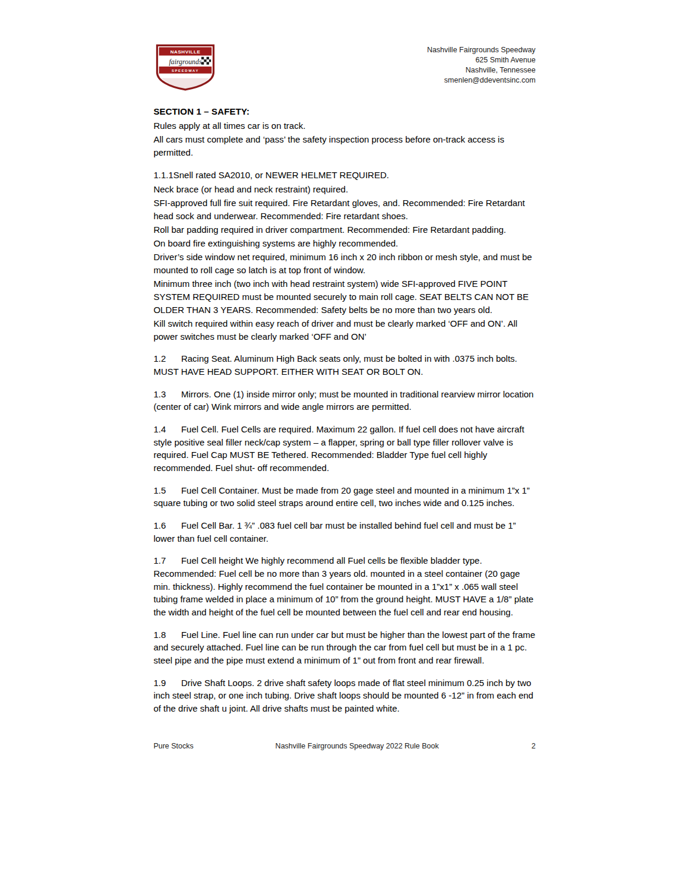NASHVILLE fairgrounds SPEEDWAY
Nashville Fairgrounds Speedway
625 Smith Avenue
Nashville, Tennessee
smenlen@ddeventsinc.com
SECTION 1 – SAFETY:
Rules apply at all times car is on track.
All cars must complete and ‘pass’ the safety inspection process before on-track access is permitted.
1.1.1 Snell rated SA2010, or NEWER HELMET REQUIRED.
Neck brace (or head and neck restraint) required.
SFI-approved full fire suit required. Fire Retardant gloves, and. Recommended: Fire Retardant head sock and underwear. Recommended: Fire retardant shoes.
Roll bar padding required in driver compartment. Recommended: Fire Retardant padding.
On board fire extinguishing systems are highly recommended.
Driver’s side window net required, minimum 16 inch x 20 inch ribbon or mesh style, and must be mounted to roll cage so latch is at top front of window.
Minimum three inch (two inch with head restraint system) wide SFI-approved FIVE POINT SYSTEM REQUIRED must be mounted securely to main roll cage. SEAT BELTS CAN NOT BE OLDER THAN 3 YEARS. Recommended: Safety belts be no more than two years old.
Kill switch required within easy reach of driver and must be clearly marked ‘OFF and ON’. All power switches must be clearly marked ‘OFF and ON’
1.2 Racing Seat. Aluminum High Back seats only, must be bolted in with .0375 inch bolts. MUST HAVE HEAD SUPPORT. EITHER WITH SEAT OR BOLT ON.
1.3 Mirrors. One (1) inside mirror only; must be mounted in traditional rearview mirror location (center of car) Wink mirrors and wide angle mirrors are permitted.
1.4 Fuel Cell. Fuel Cells are required. Maximum 22 gallon. If fuel cell does not have aircraft style positive seal filler neck/cap system – a flapper, spring or ball type filler rollover valve is required. Fuel Cap MUST BE Tethered. Recommended: Bladder Type fuel cell highly recommended. Fuel shut- off recommended.
1.5 Fuel Cell Container. Must be made from 20 gage steel and mounted in a minimum 1”x 1” square tubing or two solid steel straps around entire cell, two inches wide and 0.125 inches.
1.6 Fuel Cell Bar. 1 ¾” .083 fuel cell bar must be installed behind fuel cell and must be 1” lower than fuel cell container.
1.7 Fuel Cell height We highly recommend all Fuel cells be flexible bladder type. Recommended: Fuel cell be no more than 3 years old. mounted in a steel container (20 gage min. thickness). Highly recommend the fuel container be mounted in a 1”x1” x .065 wall steel tubing frame welded in place a minimum of 10” from the ground height. MUST HAVE a 1/8” plate the width and height of the fuel cell be mounted between the fuel cell and rear end housing.
1.8 Fuel Line. Fuel line can run under car but must be higher than the lowest part of the frame and securely attached. Fuel line can be run through the car from fuel cell but must be in a 1 pc. steel pipe and the pipe must extend a minimum of 1” out from front and rear firewall.
1.9 Drive Shaft Loops. 2 drive shaft safety loops made of flat steel minimum 0.25 inch by two inch steel strap, or one inch tubing. Drive shaft loops should be mounted 6 -12” in from each end of the drive shaft u joint. All drive shafts must be painted white.
Pure Stocks
Nashville Fairgrounds Speedway 2022 Rule Book
2